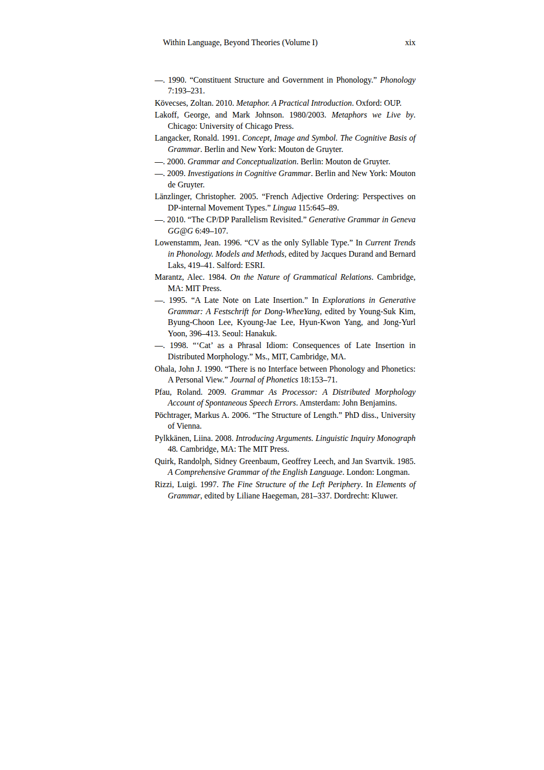Within Language, Beyond Theories (Volume I) xix
—. 1990. “Constituent Structure and Government in Phonology.” Phonology 7:193–231.
Kövecses, Zoltan. 2010. Metaphor. A Practical Introduction. Oxford: OUP.
Lakoff, George, and Mark Johnson. 1980/2003. Metaphors we Live by. Chicago: University of Chicago Press.
Langacker, Ronald. 1991. Concept, Image and Symbol. The Cognitive Basis of Grammar. Berlin and New York: Mouton de Gruyter.
—. 2000. Grammar and Conceptualization. Berlin: Mouton de Gruyter.
—. 2009. Investigations in Cognitive Grammar. Berlin and New York: Mouton de Gruyter.
Länzlinger, Christopher. 2005. “French Adjective Ordering: Perspectives on DP-internal Movement Types.” Lingua 115:645–89.
—. 2010. “The CP/DP Parallelism Revisited.” Generative Grammar in Geneva GG@G 6:49–107.
Lowenstamm, Jean. 1996. “CV as the only Syllable Type.” In Current Trends in Phonology. Models and Methods, edited by Jacques Durand and Bernard Laks, 419–41. Salford: ESRI.
Marantz, Alec. 1984. On the Nature of Grammatical Relations. Cambridge, MA: MIT Press.
—. 1995. “A Late Note on Late Insertion.” In Explorations in Generative Grammar: A Festschrift for Dong-WheeYang, edited by Young-Suk Kim, Byung-Choon Lee, Kyoung-Jae Lee, Hyun-Kwon Yang, and Jong-Yurl Yoon, 396–413. Seoul: Hanakuk.
—. 1998. “‘Cat’ as a Phrasal Idiom: Consequences of Late Insertion in Distributed Morphology.” Ms., MIT, Cambridge, MA.
Ohala, John J. 1990. “There is no Interface between Phonology and Phonetics: A Personal View.” Journal of Phonetics 18:153–71.
Pfau, Roland. 2009. Grammar As Processor: A Distributed Morphology Account of Spontaneous Speech Errors. Amsterdam: John Benjamins.
Pöchtrager, Markus A. 2006. “The Structure of Length.” PhD diss., University of Vienna.
Pylkkänen, Liina. 2008. Introducing Arguments. Linguistic Inquiry Monograph 48. Cambridge, MA: The MIT Press.
Quirk, Randolph, Sidney Greenbaum, Geoffrey Leech, and Jan Svartvik. 1985. A Comprehensive Grammar of the English Language. London: Longman.
Rizzi, Luigi. 1997. The Fine Structure of the Left Periphery. In Elements of Grammar, edited by Liliane Haegeman, 281–337. Dordrecht: Kluwer.